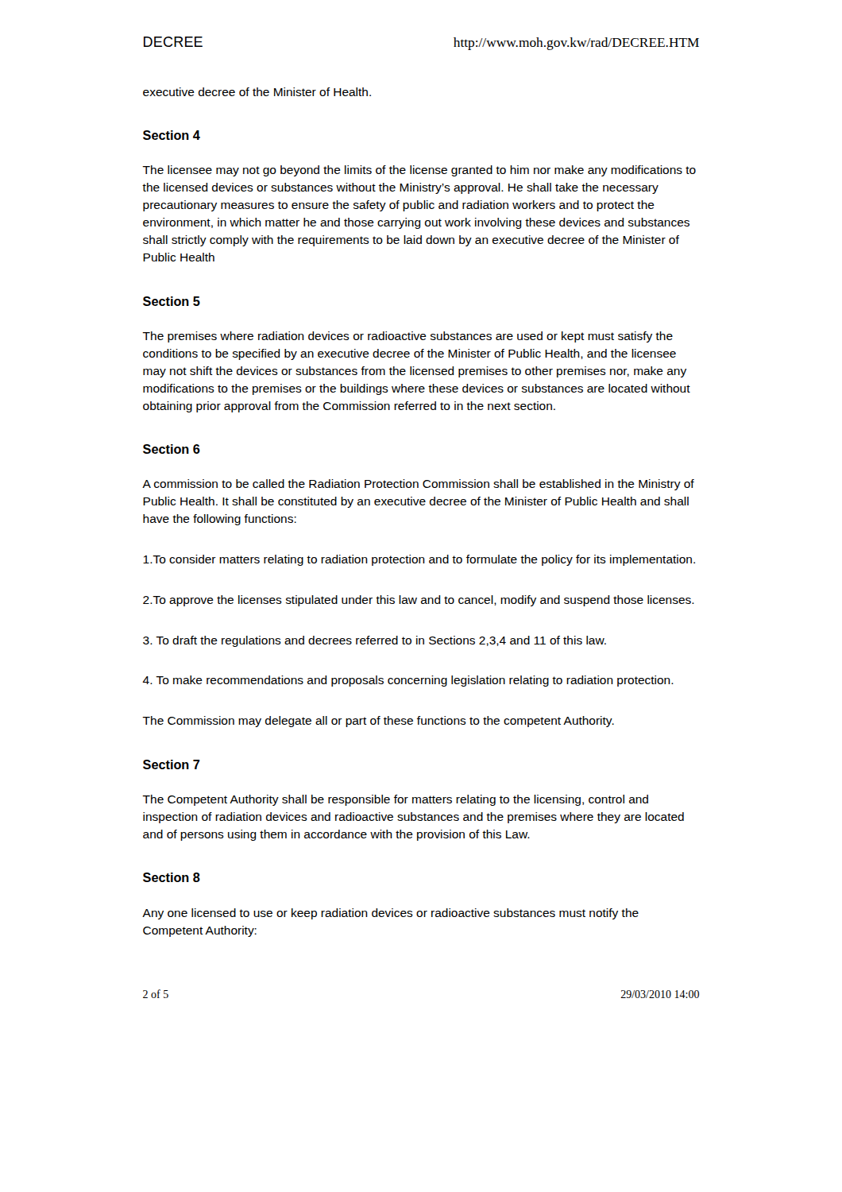DECREE
http://www.moh.gov.kw/rad/DECREE.HTM
executive decree of the Minister of Health.
Section 4
The licensee may not go beyond the limits of the license granted to him nor make any modifications to the licensed devices or substances without the Ministry’s approval. He shall take the necessary precautionary measures to ensure the safety of public and radiation workers and to protect the environment, in which matter he and those carrying out work involving these devices and substances shall strictly comply with the requirements to be laid down by an executive decree of the Minister of Public Health
Section 5
The premises where radiation devices or radioactive substances are used or kept must satisfy the conditions to be specified by an executive decree of the Minister of Public Health, and the licensee may not shift the devices or substances from the licensed premises to other premises nor, make any modifications to the premises or the buildings where these devices or substances are located without obtaining prior approval from the Commission referred to in the next section.
Section 6
A commission to be called the Radiation Protection Commission shall be established in the Ministry of Public Health. It shall be constituted by an executive decree of the Minister of Public Health and shall have the following functions:
1.To consider matters relating to radiation protection and to formulate the policy for its implementation.
2.To approve the licenses stipulated under this law and to cancel, modify and suspend those licenses.
3. To draft the regulations and decrees referred to in Sections 2,3,4 and 11 of this law.
4. To make recommendations and proposals concerning legislation relating to radiation protection.
The Commission may delegate all or part of these functions to the competent Authority.
Section 7
The Competent Authority shall be responsible for matters relating to the licensing, control and inspection of radiation devices and radioactive substances and the premises where they are located and of persons using them in accordance with the provision of this Law.
Section 8
Any one licensed to use or keep radiation devices or radioactive substances must notify the Competent Authority:
2 of 5
29/03/2010 14:00